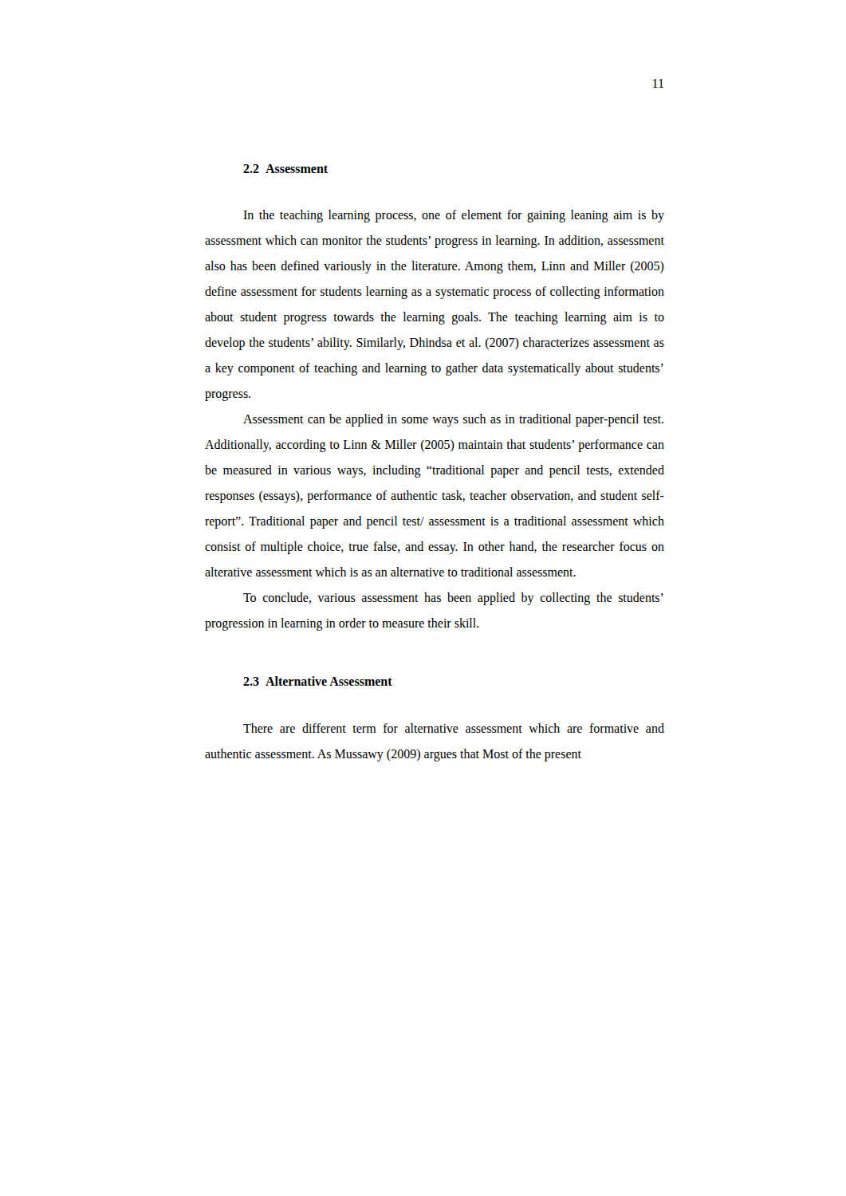11
2.2 Assessment
In the teaching learning process, one of element for gaining leaning aim is by assessment which can monitor the students’ progress in learning. In addition, assessment also has been defined variously in the literature. Among them, Linn and Miller (2005) define assessment for students learning as a systematic process of collecting information about student progress towards the learning goals. The teaching learning aim is to develop the students’ ability. Similarly, Dhindsa et al. (2007) characterizes assessment as a key component of teaching and learning to gather data systematically about students’ progress.
Assessment can be applied in some ways such as in traditional paper-pencil test. Additionally, according to Linn & Miller (2005) maintain that students’ performance can be measured in various ways, including “traditional paper and pencil tests, extended responses (essays), performance of authentic task, teacher observation, and student self-report”. Traditional paper and pencil test/ assessment is a traditional assessment which consist of multiple choice, true false, and essay. In other hand, the researcher focus on alterative assessment which is as an alternative to traditional assessment.
To conclude, various assessment has been applied by collecting the students’ progression in learning in order to measure their skill.
2.3 Alternative Assessment
There are different term for alternative assessment which are formative and authentic assessment. As Mussawy (2009) argues that Most of the present